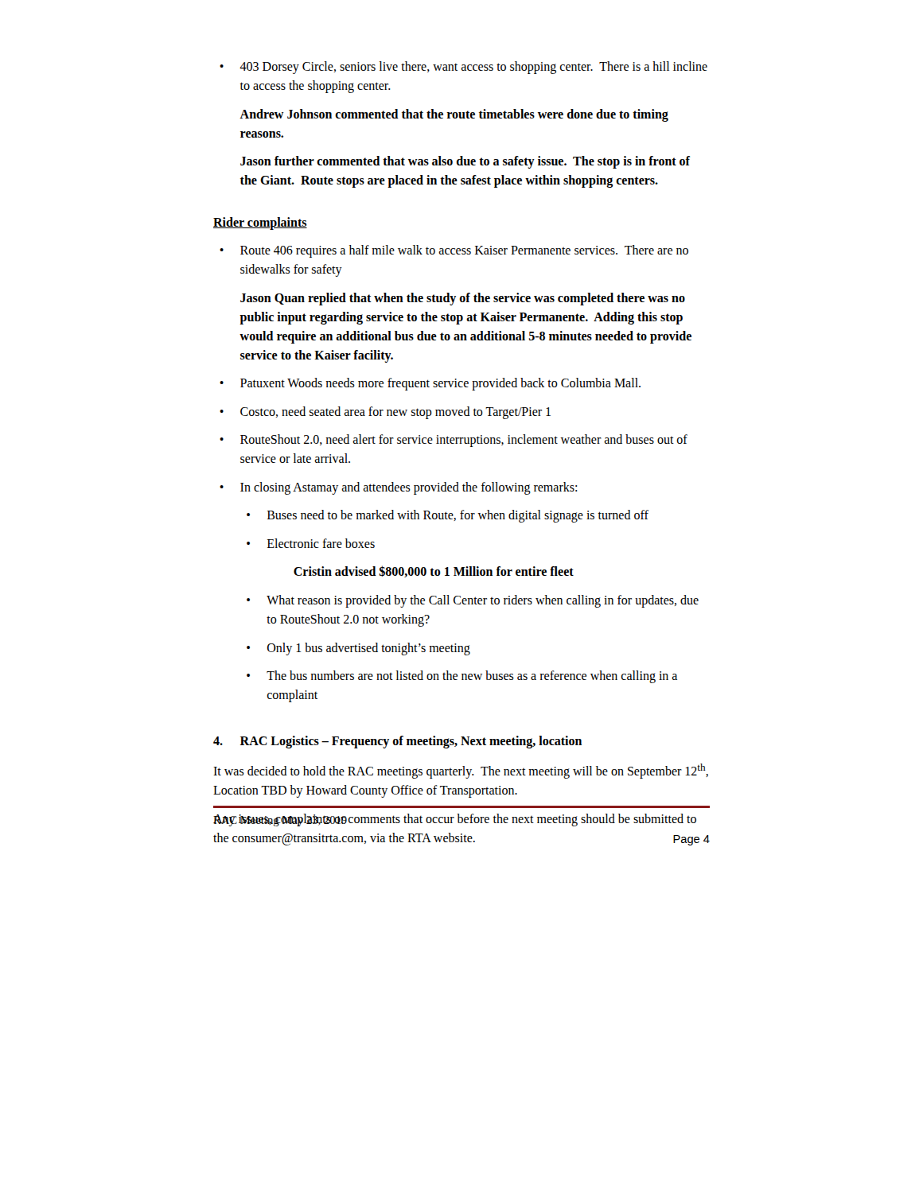403 Dorsey Circle, seniors live there, want access to shopping center. There is a hill incline to access the shopping center.
Andrew Johnson commented that the route timetables were done due to timing reasons.
Jason further commented that was also due to a safety issue. The stop is in front of the Giant. Route stops are placed in the safest place within shopping centers.
Rider complaints
Route 406 requires a half mile walk to access Kaiser Permanente services. There are no sidewalks for safety
Jason Quan replied that when the study of the service was completed there was no public input regarding service to the stop at Kaiser Permanente. Adding this stop would require an additional bus due to an additional 5-8 minutes needed to provide service to the Kaiser facility.
Patuxent Woods needs more frequent service provided back to Columbia Mall.
Costco, need seated area for new stop moved to Target/Pier 1
RouteShout 2.0, need alert for service interruptions, inclement weather and buses out of service or late arrival.
In closing Astamay and attendees provided the following remarks:
Buses need to be marked with Route, for when digital signage is turned off
Electronic fare boxes
Cristin advised $800,000 to 1 Million for entire fleet
What reason is provided by the Call Center to riders when calling in for updates, due to RouteShout 2.0 not working?
Only 1 bus advertised tonight’s meeting
The bus numbers are not listed on the new buses as a reference when calling in a complaint
4. RAC Logistics – Frequency of meetings, Next meeting, location
It was decided to hold the RAC meetings quarterly. The next meeting will be on September 12th, Location TBD by Howard County Office of Transportation.
Any issues, complaints or comments that occur before the next meeting should be submitted to the consumer@transitrta.com, via the RTA website.
RAC Meeting May 23, 2019
Page 4